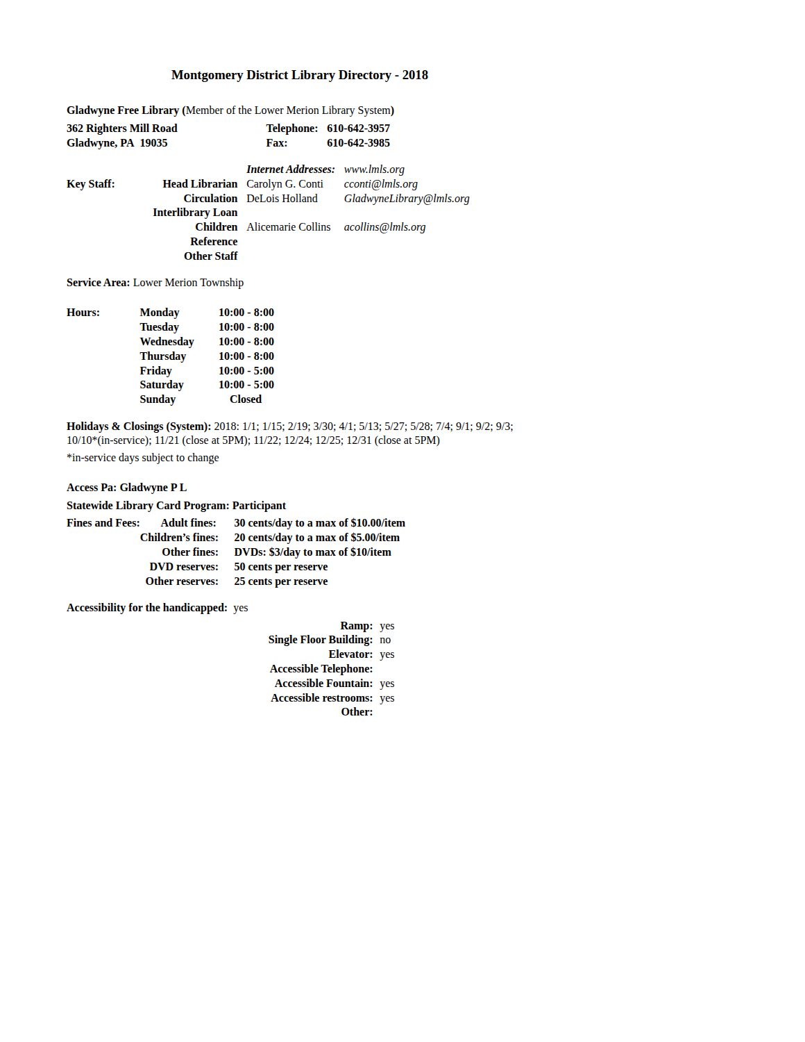Montgomery District Library Directory - 2018
Gladwyne Free Library (Member of the Lower Merion Library System)
| 362 Righters Mill Road | | Telephone: | 610-642-3957 |
| Gladwyne, PA 19035 | | Fax: | 610-642-3985 |
| | | Internet Addresses: | www.lmls.org |
| Key Staff: | Head Librarian | Carolyn G. Conti | cconti@lmls.org |
| | Circulation | DeLois Holland | GladwyneLibrary@lmls.org |
| | Interlibrary Loan | | |
| | Children | Alicemarie Collins | acollins@lmls.org |
| | Reference | | |
| | Other Staff | | |
Service Area: Lower Merion Township
| Hours: | Monday | 10:00 - 8:00 |
| | Tuesday | 10:00 - 8:00 |
| | Wednesday | 10:00 - 8:00 |
| | Thursday | 10:00 - 8:00 |
| | Friday | 10:00 - 5:00 |
| | Saturday | 10:00 - 5:00 |
| | Sunday | Closed |
Holidays & Closings (System): 2018: 1/1; 1/15; 2/19; 3/30; 4/1; 5/13; 5/27; 5/28; 7/4; 9/1; 9/2; 9/3; 10/10*(in-service); 11/21 (close at 5PM); 11/22; 12/24; 12/25; 12/31 (close at 5PM)
*in-service days subject to change
Access Pa: Gladwyne P L
Statewide Library Card Program: Participant
| Fines and Fees: | Adult fines: | 30 cents/day to a max of $10.00/item |
| | Children’s fines: | 20 cents/day to a max of $5.00/item |
| | Other fines: | DVDs: $3/day to max of $10/item |
| | DVD reserves: | 50 cents per reserve |
| | Other reserves: | 25 cents per reserve |
Accessibility for the handicapped: yes
| Ramp: | yes |
| Single Floor Building: | no |
| Elevator: | yes |
| Accessible Telephone: | |
| Accessible Fountain: | yes |
| Accessible restrooms: | yes |
| Other: | |